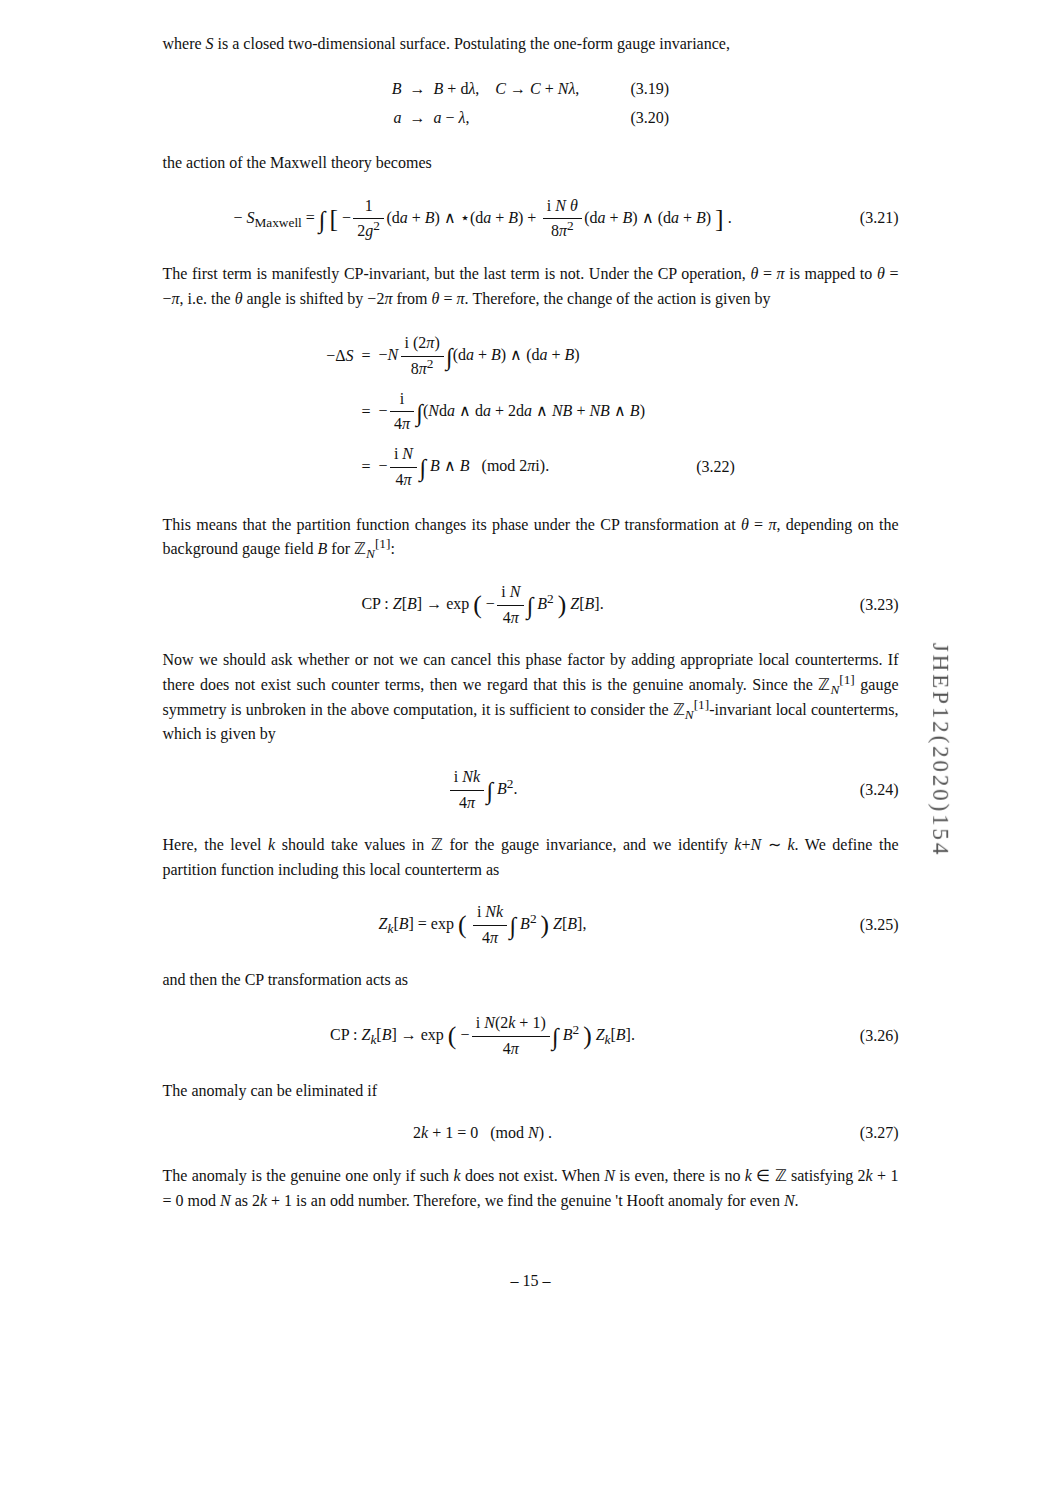JHEP12(2020)154
where S is a closed two-dimensional surface. Postulating the one-form gauge invariance,
| B | → | B + d λ , C → C + N λ , | (3.19) |
| a | → | a − λ , | (3.20) |
the action of the Maxwell theory becomes
− SMaxwell = ∫ [ −12g2(da + B) ∧ ⋆(da + B) + i N θ 8π2(da + B) ∧ (da + B) ] .
(3.21)
The first term is manifestly CP-invariant, but the last term is not. Under the CP operation, θ = π is mapped to θ = −π, i.e. the θ angle is shifted by −2π from θ = π. Therefore, the change of the action is given by
| −Δ S | = | − N i (2 π ) 8 π 2 ∫ (d a + B ) ∧ (d a + B ) | |
| | = | − i 4 π ∫ ( N d a ∧ d a + 2d a ∧ N B + N B ∧ B ) | |
| | = | − i N 4 π ∫ B ∧ B (mod 2 π i). | (3.22) |
This means that the partition function changes its phase under the CP transformation at θ = π, depending on the background gauge field B for ℤN[1]:
CP : Z[B] → exp ( −i N 4π∫ B2 ) Z[B].
(3.23)
Now we should ask whether or not we can cancel this phase factor by adding appropriate local counterterms. If there does not exist such counter terms, then we regard that this is the genuine anomaly. Since the ℤN[1] gauge symmetry is unbroken in the above computation, it is sufficient to consider the ℤN[1]-invariant local counterterms, which is given by
i Nk 4π∫ B2.
(3.24)
Here, the level k should take values in ℤ for the gauge invariance, and we identify k+N ∼ k. We define the partition function including this local counterterm as
Zk[B] = exp ( i Nk 4π∫ B2 ) Z[B],
(3.25)
and then the CP transformation acts as
CP : Zk[B] → exp ( −i N(2k + 1) 4π∫ B2 ) Zk[B].
(3.26)
The anomaly can be eliminated if
2k + 1 = 0 (mod N) .
(3.27)
The anomaly is the genuine one only if such k does not exist. When N is even, there is no k ∈ ℤ satisfying 2k + 1 = 0 mod N as 2k + 1 is an odd number. Therefore, we find the genuine 't Hooft anomaly for even N.
– 15 –